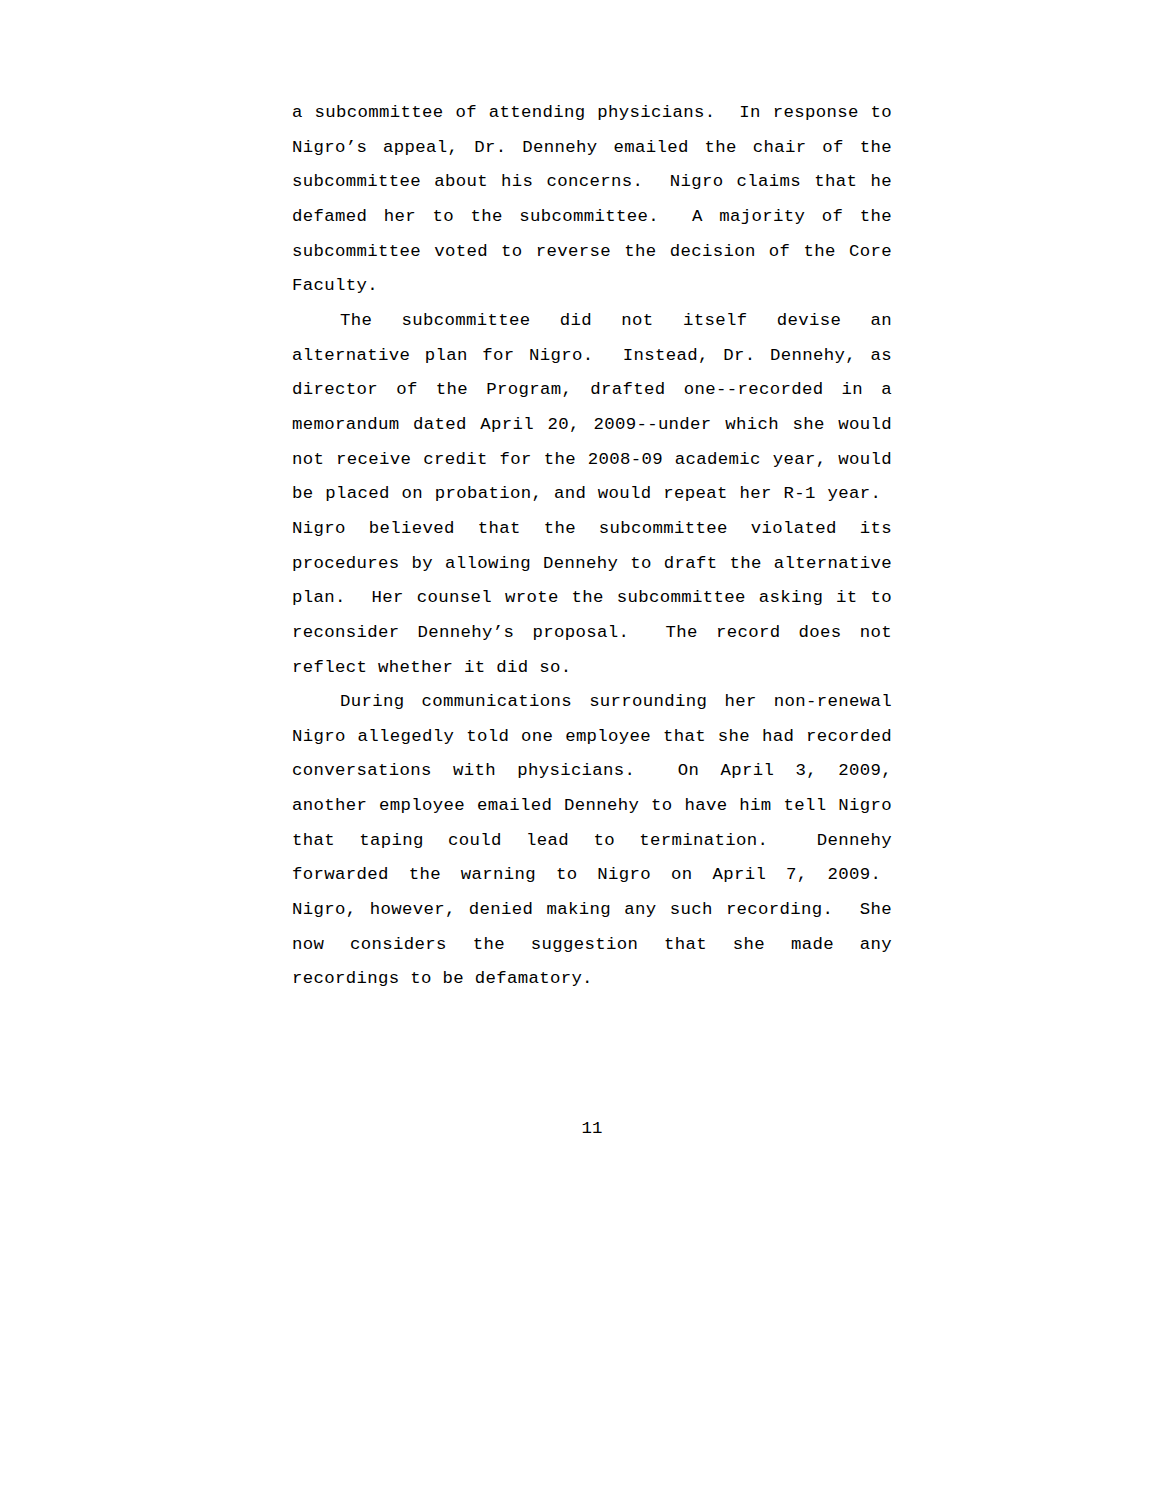a subcommittee of attending physicians. In response to Nigro’s appeal, Dr. Dennehy emailed the chair of the subcommittee about his concerns. Nigro claims that he defamed her to the subcommittee. A majority of the subcommittee voted to reverse the decision of the Core Faculty.
The subcommittee did not itself devise an alternative plan for Nigro. Instead, Dr. Dennehy, as director of the Program, drafted one--recorded in a memorandum dated April 20, 2009--under which she would not receive credit for the 2008-09 academic year, would be placed on probation, and would repeat her R-1 year. Nigro believed that the subcommittee violated its procedures by allowing Dennehy to draft the alternative plan. Her counsel wrote the subcommittee asking it to reconsider Dennehy’s proposal. The record does not reflect whether it did so.
During communications surrounding her non-renewal Nigro allegedly told one employee that she had recorded conversations with physicians. On April 3, 2009, another employee emailed Dennehy to have him tell Nigro that taping could lead to termination. Dennehy forwarded the warning to Nigro on April 7, 2009. Nigro, however, denied making any such recording. She now considers the suggestion that she made any recordings to be defamatory.
11